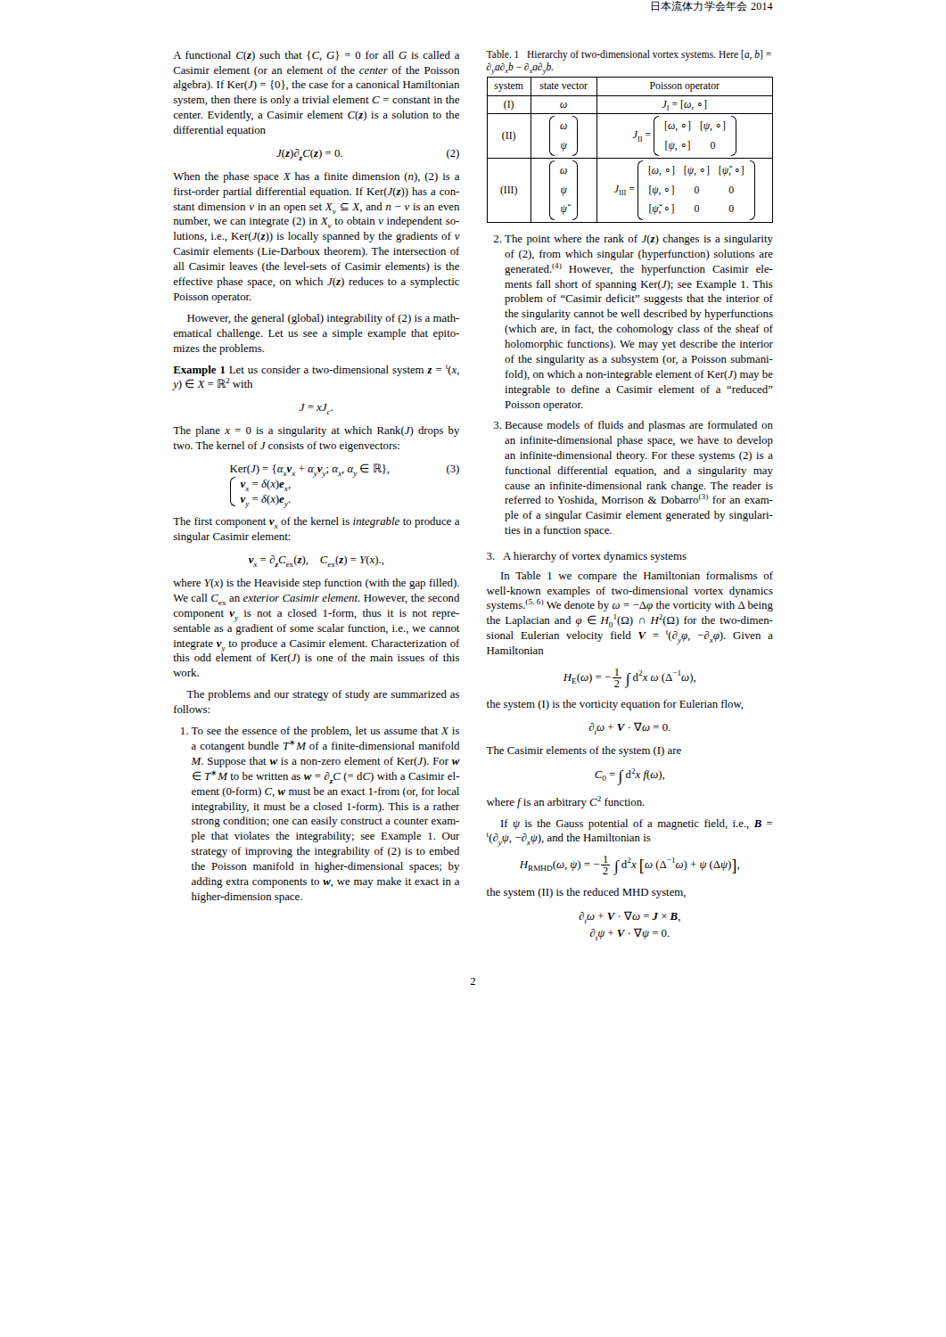日本流体力学会年会 2014
A functional C(z) such that {C, G} = 0 for all G is called a Casimir element (or an element of the center of the Poisson algebra). If Ker(J) = {0}, the case for a canonical Hamiltonian system, then there is only a trivial element C = constant in the center. Evidently, a Casimir element C(z) is a solution to the differential equation
(2) J(z)∂zC(z) = 0.
When the phase space X has a finite dimension (n), (2) is a first-order partial differential equation. If Ker(J(z)) has a constant dimension ν in an open set Xν ⊆ X, and n − ν is an even number, we can integrate (2) in Xν to obtain ν independent solutions, i.e., Ker(J(z)) is locally spanned by the gradients of ν Casimir elements (Lie-Darboux theorem). The intersection of all Casimir leaves (the level-sets of Casimir elements) is the effective phase space, on which J(z) reduces to a symplectic Poisson operator.
However, the general (global) integrability of (2) is a mathematical challenge. Let us see a simple example that epitomizes the problems.
Example 1 Let us consider a two-dimensional system z = t(x, y) ∈ X = ℝ2 with
J = xJc.
The plane x = 0 is a singularity at which Rank(J) drops by two. The kernel of J consists of two eigenvectors:
(3) Ker(J) = {αx νx + αy νy; αx, αy ∈ ℝ},
| ν x = δ ( x ) e x , |
| ν y = δ ( x ) e y . |
The first component νx of the kernel is integrable to produce a singular Casimir element:
νx = ∂zCex(z), Cex(z) = Y(x).,
where Y(x) is the Heaviside step function (with the gap filled). We call Cex an exterior Casimir element. However, the second component νy is not a closed 1-form, thus it is not representable as a gradient of some scalar function, i.e., we cannot integrate νy to produce a Casimir element. Characterization of this odd element of Ker(J) is one of the main issues of this work.
The problems and our strategy of study are summarized as follows:
To see the essence of the problem, let us assume that X is a cotangent bundle T∗M of a finite-dimensional manifold M. Suppose that w is a non-zero element of Ker(J). For w ∈ T∗M to be written as w = ∂zC (= dC) with a Casimir element (0-form) C, w must be an exact 1-from (or, for local integrability, it must be a closed 1-form). This is a rather strong condition; one can easily construct a counter example that violates the integrability; see Example 1. Our strategy of improving the integrability of (2) is to embed the Poisson manifold in higher-dimensional spaces; by adding extra components to w, we may make it exact in a higher-dimension space.
Table. 1 Hierarchy of two-dimensional vortex systems. Here [a, b] = ∂ya∂xb − ∂xa∂yb.
| system | state vector | Poisson operator |
| --- | --- | --- |
| (I) | ω | J I = [ ω , ∘] |
| (II) | / ω / / ψ / | J II = / [ ω , ∘] / [ ψ , ∘] / / [ ψ , ∘] / 0 / |
| (III) | / ω / / ψ / / ψ̌ / | J III = / [ ω , ∘] / [ ψ , ∘] / [ ψ̌ , ∘] / / [ ψ , ∘] / 0 / 0 / / [ ψ̌ , ∘] / 0 / 0 / |
The point where the rank of J(z) changes is a singularity of (2), from which singular (hyperfunction) solutions are generated.(4) However, the hyperfunction Casimir elements fall short of spanning Ker(J); see Example 1. This problem of “Casimir deficit” suggests that the interior of the singularity cannot be well described by hyperfunctions (which are, in fact, the cohomology class of the sheaf of holomorphic functions). We may yet describe the interior of the singularity as a subsystem (or, a Poisson submanifold), on which a non-integrable element of Ker(J) may be integrable to define a Casimir element of a “reduced” Poisson operator.
Because models of fluids and plasmas are formulated on an infinite-dimensional phase space, we have to develop an infinite-dimensional theory. For these systems (2) is a functional differential equation, and a singularity may cause an infinite-dimensional rank change. The reader is referred to Yoshida, Morrison & Dobarro(3) for an example of a singular Casimir element generated by singularities in a function space.
3. A hierarchy of vortex dynamics systems
In Table 1 we compare the Hamiltonian formalisms of well-known examples of two-dimensional vortex dynamics systems.(5, 6) We denote by ω = −Δφ the vorticity with Δ being the Laplacian and φ ∈ H01(Ω) ∩ H2(Ω) for the two-dimensional Eulerian velocity field V = t(∂yφ, −∂xφ). Given a Hamiltonian
HE(ω) = −12 ∫ d2x ω (Δ−1ω),
the system (I) is the vorticity equation for Eulerian flow,
∂tω + V · ∇ω = 0.
The Casimir elements of the system (I) are
C0 = ∫ d2x f(ω),
where f is an arbitrary C2 function.
If ψ is the Gauss potential of a magnetic field, i.e., B = t(∂yψ, −∂xψ), and the Hamiltonian is
HRMHD(ω, ψ) = −12 ∫ d2x [ω (Δ−1ω) + ψ (Δψ)],
the system (II) is the reduced MHD system,
∂tω + V · ∇ω = J × B,
∂tψ + V · ∇ψ = 0.
2